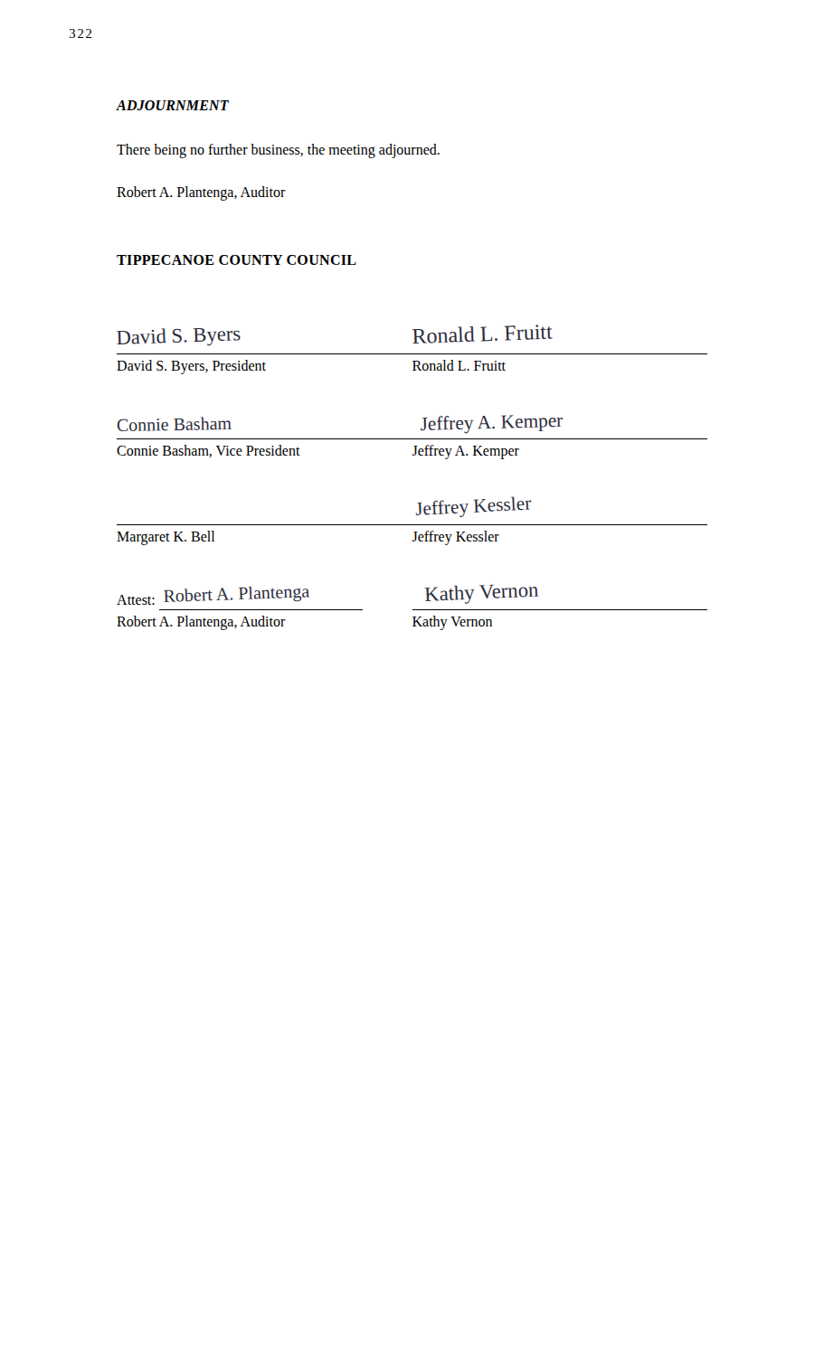322
ADJOURNMENT
There being no further business, the meeting adjourned.
Robert A. Plantenga, Auditor
TIPPECANOE COUNTY COUNCIL
| David S. Byers David S. Byers, President | Ronald L. Fruitt Ronald L. Fruitt |
| Connie Basham Connie Basham, Vice President | Jeffrey A. Kemper Jeffrey A. Kemper |
| Margaret K. Bell | Jeffrey Kessler Jeffrey Kessler |
| Attest: Robert A. Plantenga Robert A. Plantenga, Auditor | Kathy Vernon Kathy Vernon |